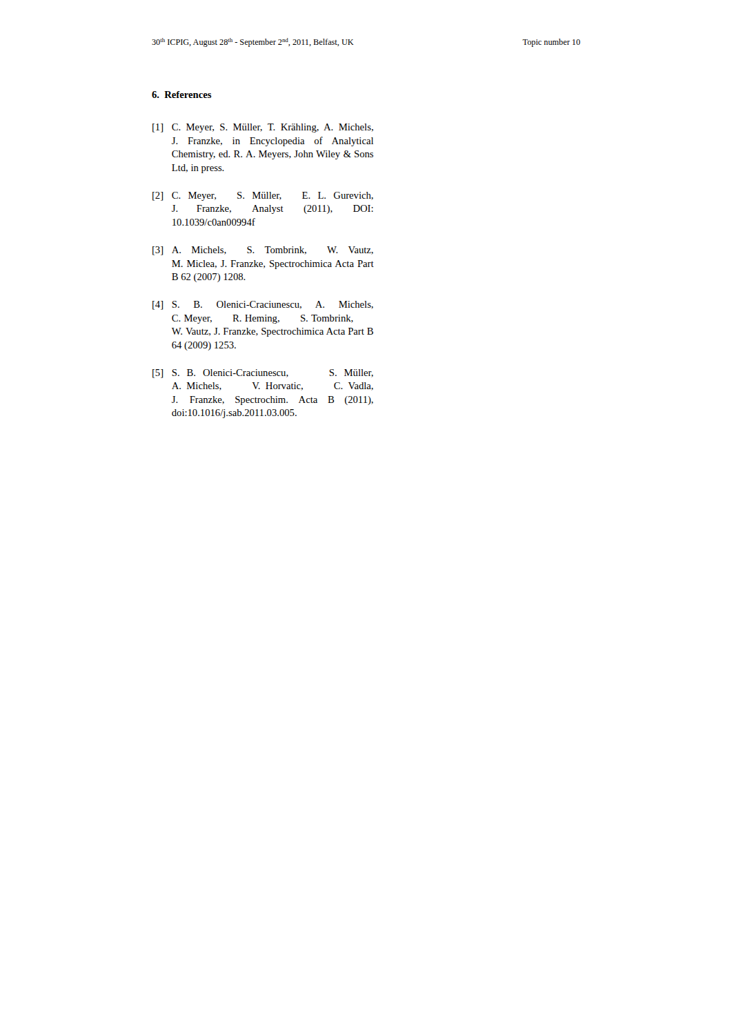30th ICPIG, August 28th - September 2nd, 2011, Belfast, UK Topic number 10
6. References
[1] C. Meyer, S. Müller, T. Krähling, A. Michels, J. Franzke, in Encyclopedia of Analytical Chemistry, ed. R. A. Meyers, John Wiley & Sons Ltd, in press.
[2] C. Meyer,  S. Müller,  E. L. Gurevich, J. Franzke,  Analyst  (2011),  DOI: 10.1039/c0an00994f
[3] A. Michels,  S. Tombrink,  W. Vautz, M. Miclea, J. Franzke, Spectrochimica Acta Part B 62 (2007) 1208.
[4] S. B. Olenici-Craciunescu, A. Michels, C. Meyer,  R. Heming,  S. Tombrink,  W. Vautz, J. Franzke, Spectrochimica Acta Part B 64 (2009) 1253.
[5] S. B. Olenici-Craciunescu,    S. Müller, A. Michels,   V. Horvatic,   C. Vadla, J. Franzke, Spectrochim. Acta B (2011), doi:10.1016/j.sab.2011.03.005.